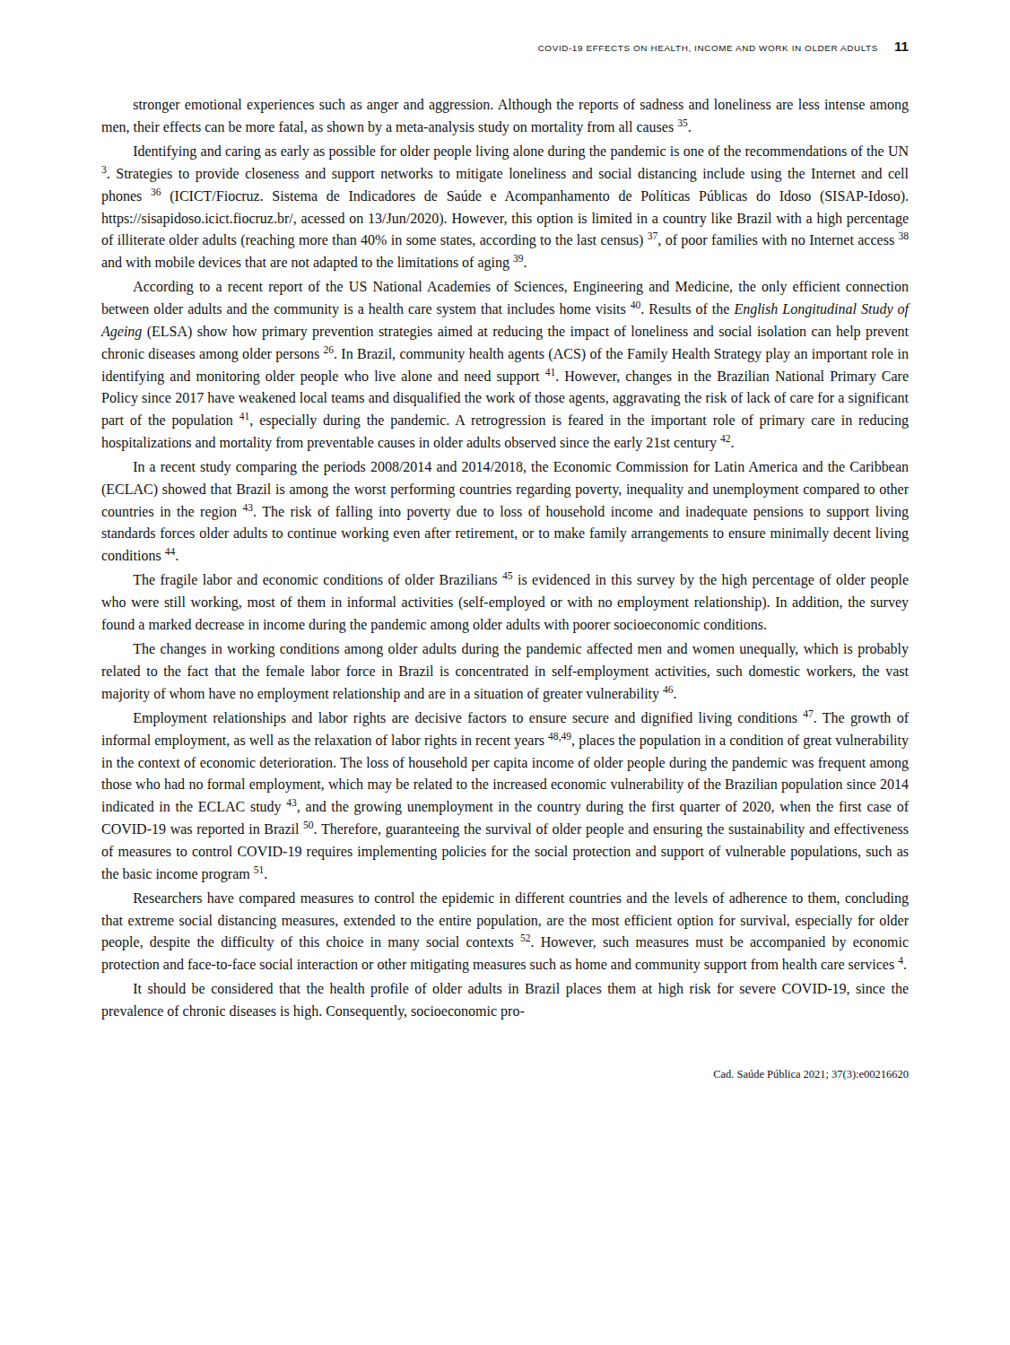COVID-19 effects on health, income and work in older adults 11
stronger emotional experiences such as anger and aggression. Although the reports of sadness and loneliness are less intense among men, their effects can be more fatal, as shown by a meta-analysis study on mortality from all causes 35.
Identifying and caring as early as possible for older people living alone during the pandemic is one of the recommendations of the UN 3. Strategies to provide closeness and support networks to mitigate loneliness and social distancing include using the Internet and cell phones 36 (ICICT/Fiocruz. Sistema de Indicadores de Saúde e Acompanhamento de Políticas Públicas do Idoso (SISAP-Idoso). https://sisapidoso.icict.fiocruz.br/, acessed on 13/Jun/2020). However, this option is limited in a country like Brazil with a high percentage of illiterate older adults (reaching more than 40% in some states, according to the last census) 37, of poor families with no Internet access 38 and with mobile devices that are not adapted to the limitations of aging 39.
According to a recent report of the US National Academies of Sciences, Engineering and Medicine, the only efficient connection between older adults and the community is a health care system that includes home visits 40. Results of the English Longitudinal Study of Ageing (ELSA) show how primary prevention strategies aimed at reducing the impact of loneliness and social isolation can help prevent chronic diseases among older persons 26. In Brazil, community health agents (ACS) of the Family Health Strategy play an important role in identifying and monitoring older people who live alone and need support 41. However, changes in the Brazilian National Primary Care Policy since 2017 have weakened local teams and disqualified the work of those agents, aggravating the risk of lack of care for a significant part of the population 41, especially during the pandemic. A retrogression is feared in the important role of primary care in reducing hospitalizations and mortality from preventable causes in older adults observed since the early 21st century 42.
In a recent study comparing the periods 2008/2014 and 2014/2018, the Economic Commission for Latin America and the Caribbean (ECLAC) showed that Brazil is among the worst performing countries regarding poverty, inequality and unemployment compared to other countries in the region 43. The risk of falling into poverty due to loss of household income and inadequate pensions to support living standards forces older adults to continue working even after retirement, or to make family arrangements to ensure minimally decent living conditions 44.
The fragile labor and economic conditions of older Brazilians 45 is evidenced in this survey by the high percentage of older people who were still working, most of them in informal activities (self-employed or with no employment relationship). In addition, the survey found a marked decrease in income during the pandemic among older adults with poorer socioeconomic conditions.
The changes in working conditions among older adults during the pandemic affected men and women unequally, which is probably related to the fact that the female labor force in Brazil is concentrated in self-employment activities, such domestic workers, the vast majority of whom have no employment relationship and are in a situation of greater vulnerability 46.
Employment relationships and labor rights are decisive factors to ensure secure and dignified living conditions 47. The growth of informal employment, as well as the relaxation of labor rights in recent years 48,49, places the population in a condition of great vulnerability in the context of economic deterioration. The loss of household per capita income of older people during the pandemic was frequent among those who had no formal employment, which may be related to the increased economic vulnerability of the Brazilian population since 2014 indicated in the ECLAC study 43, and the growing unemployment in the country during the first quarter of 2020, when the first case of COVID-19 was reported in Brazil 50. Therefore, guaranteeing the survival of older people and ensuring the sustainability and effectiveness of measures to control COVID-19 requires implementing policies for the social protection and support of vulnerable populations, such as the basic income program 51.
Researchers have compared measures to control the epidemic in different countries and the levels of adherence to them, concluding that extreme social distancing measures, extended to the entire population, are the most efficient option for survival, especially for older people, despite the difficulty of this choice in many social contexts 52. However, such measures must be accompanied by economic protection and face-to-face social interaction or other mitigating measures such as home and community support from health care services 4.
It should be considered that the health profile of older adults in Brazil places them at high risk for severe COVID-19, since the prevalence of chronic diseases is high. Consequently, socioeconomic pro-
Cad. Saúde Pública 2021; 37(3):e00216620